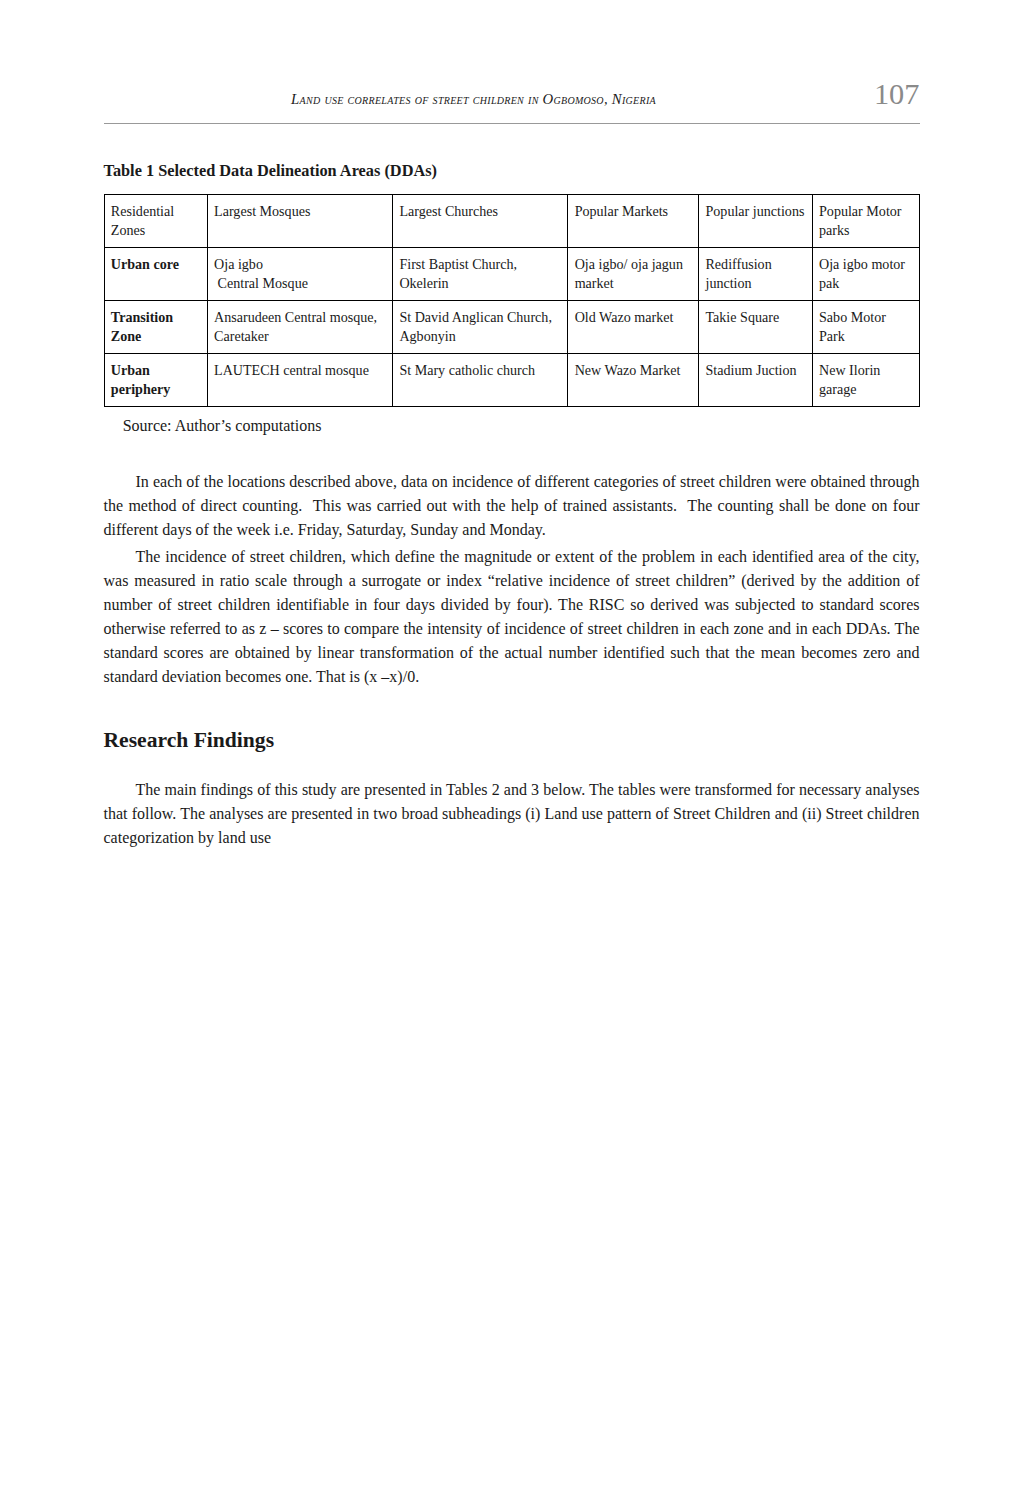Land use correlates of street children in Ogbomoso, Nigeria 107
Table 1 Selected Data Delineation Areas (DDAs)
| Residential Zones | Largest Mosques | Largest Churches | Popular Markets | Popular junctions | Popular Motor parks |
| Urban core | Oja igbo Central Mosque | First Baptist Church, Okelerin | Oja igbo/ oja jagun market | Rediffusion junction | Oja igbo motor pak |
| Transition Zone | Ansarudeen Central mosque, Caretaker | St David Anglican Church, Agbonyin | Old Wazo market | Takie Square | Sabo Motor Park |
| Urban periphery | LAUTECH central mosque | St Mary catholic church | New Wazo Market | Stadium Juction | New Ilorin garage |
Source: Author’s computations
In each of the locations described above, data on incidence of different categories of street children were obtained through the method of direct counting. This was carried out with the help of trained assistants. The counting shall be done on four different days of the week i.e. Friday, Saturday, Sunday and Monday.
The incidence of street children, which define the magnitude or extent of the problem in each identified area of the city, was measured in ratio scale through a surrogate or index “relative incidence of street children” (derived by the addition of number of street children identifiable in four days divided by four). The RISC so derived was subjected to standard scores otherwise referred to as z – scores to compare the intensity of incidence of street children in each zone and in each DDAs. The standard scores are obtained by linear transformation of the actual number identified such that the mean becomes zero and standard deviation becomes one. That is (x –x)/0.
Research Findings
The main findings of this study are presented in Tables 2 and 3 below. The tables were transformed for necessary analyses that follow. The analyses are presented in two broad subheadings (i) Land use pattern of Street Children and (ii) Street children categorization by land use